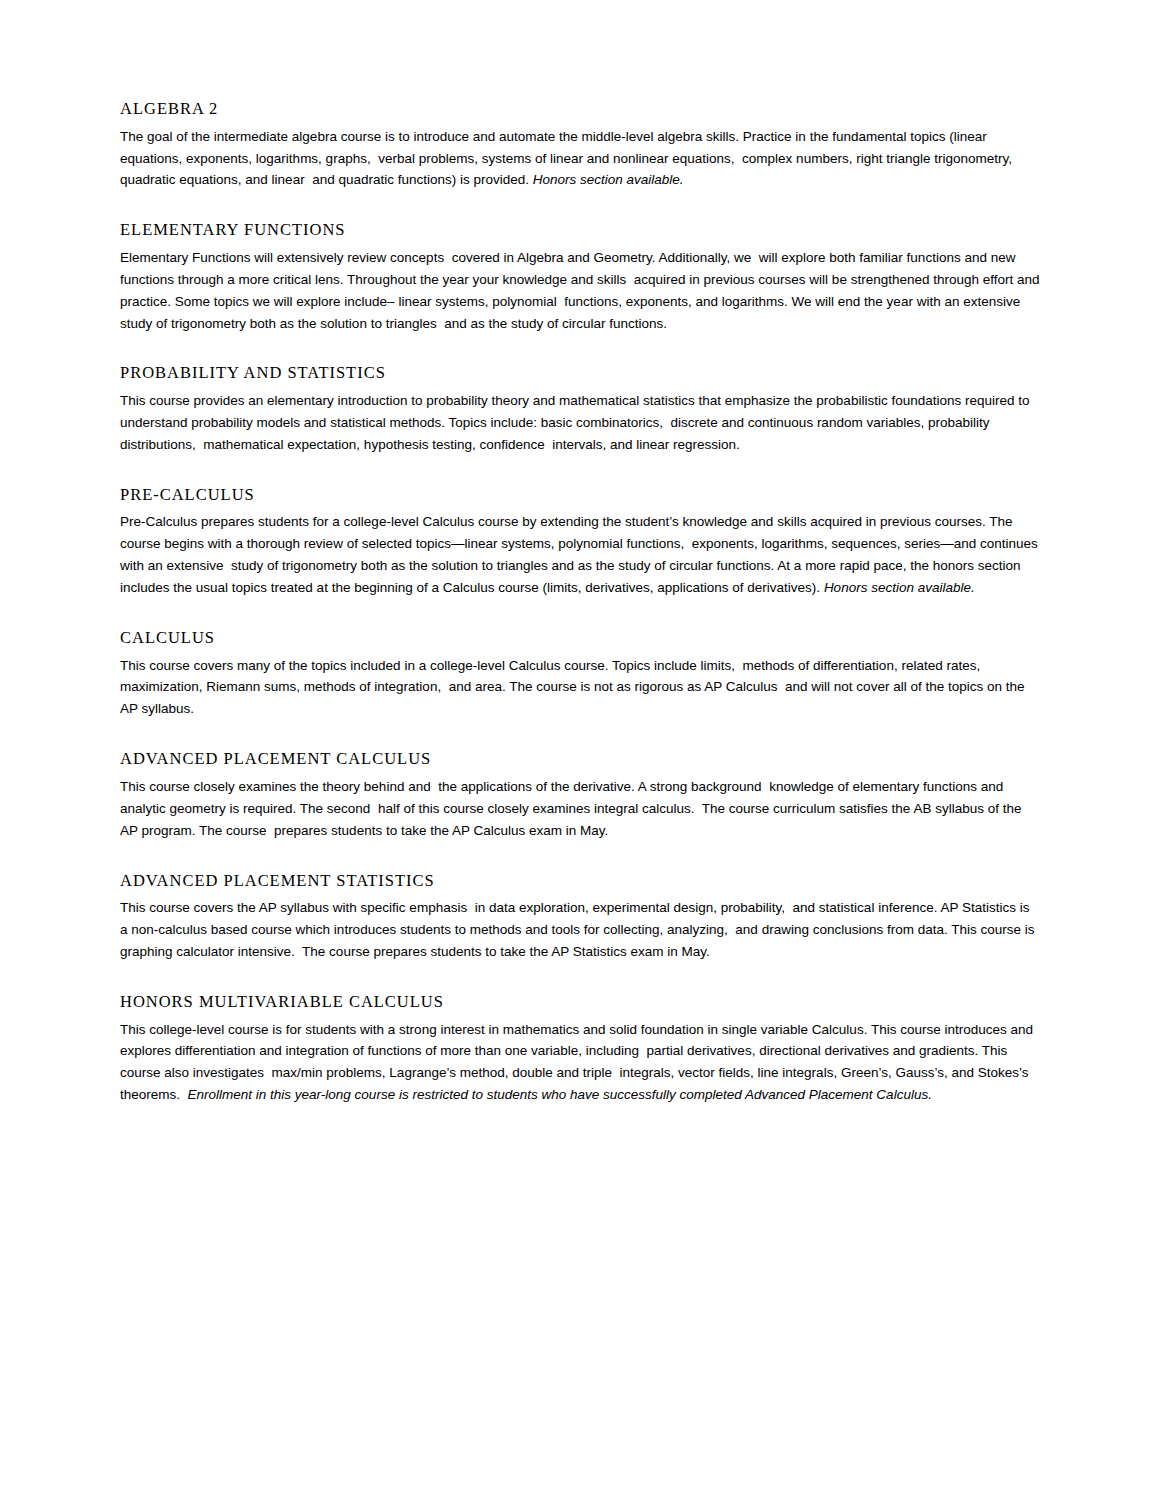Algebra 2
The goal of the intermediate algebra course is to introduce and automate the middle-level algebra skills. Practice in the fundamental topics (linear equations, exponents, logarithms, graphs, verbal problems, systems of linear and nonlinear equations, complex numbers, right triangle trigonometry, quadratic equations, and linear and quadratic functions) is provided. Honors section available.
Elementary Functions
Elementary Functions will extensively review concepts covered in Algebra and Geometry. Additionally, we will explore both familiar functions and new functions through a more critical lens. Throughout the year your knowledge and skills acquired in previous courses will be strengthened through effort and practice. Some topics we will explore include– linear systems, polynomial functions, exponents, and logarithms. We will end the year with an extensive study of trigonometry both as the solution to triangles and as the study of circular functions.
Probability and Statistics
This course provides an elementary introduction to probability theory and mathematical statistics that emphasize the probabilistic foundations required to understand probability models and statistical methods. Topics include: basic combinatorics, discrete and continuous random variables, probability distributions, mathematical expectation, hypothesis testing, confidence intervals, and linear regression.
Pre-Calculus
Pre-Calculus prepares students for a college-level Calculus course by extending the student’s knowledge and skills acquired in previous courses. The course begins with a thorough review of selected topics—linear systems, polynomial functions, exponents, logarithms, sequences, series—and continues with an extensive study of trigonometry both as the solution to triangles and as the study of circular functions. At a more rapid pace, the honors section includes the usual topics treated at the beginning of a Calculus course (limits, derivatives, applications of derivatives). Honors section available.
Calculus
This course covers many of the topics included in a college-level Calculus course. Topics include limits, methods of differentiation, related rates, maximization, Riemann sums, methods of integration, and area. The course is not as rigorous as AP Calculus and will not cover all of the topics on the AP syllabus.
Advanced Placement Calculus
This course closely examines the theory behind and the applications of the derivative. A strong background knowledge of elementary functions and analytic geometry is required. The second half of this course closely examines integral calculus. The course curriculum satisfies the AB syllabus of the AP program. The course prepares students to take the AP Calculus exam in May.
Advanced Placement Statistics
This course covers the AP syllabus with specific emphasis in data exploration, experimental design, probability, and statistical inference. AP Statistics is a non-calculus based course which introduces students to methods and tools for collecting, analyzing, and drawing conclusions from data. This course is graphing calculator intensive. The course prepares students to take the AP Statistics exam in May.
Honors Multivariable Calculus
This college-level course is for students with a strong interest in mathematics and solid foundation in single variable Calculus. This course introduces and explores differentiation and integration of functions of more than one variable, including partial derivatives, directional derivatives and gradients. This course also investigates max/min problems, Lagrange’s method, double and triple integrals, vector fields, line integrals, Green’s, Gauss’s, and Stokes’s theorems. Enrollment in this year-long course is restricted to students who have successfully completed Advanced Placement Calculus.